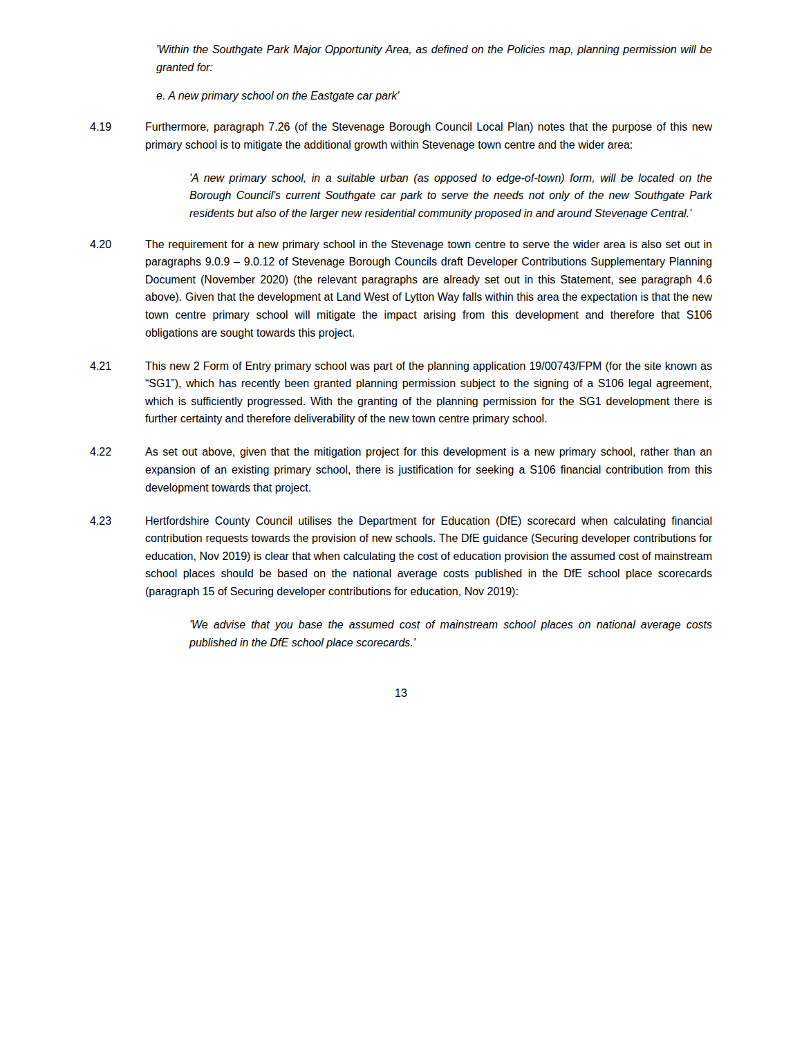'Within the Southgate Park Major Opportunity Area, as defined on the Policies map, planning permission will be granted for:
e. A new primary school on the Eastgate car park'
4.19
Furthermore, paragraph 7.26 (of the Stevenage Borough Council Local Plan) notes that the purpose of this new primary school is to mitigate the additional growth within Stevenage town centre and the wider area:
'A new primary school, in a suitable urban (as opposed to edge-of-town) form, will be located on the Borough Council's current Southgate car park to serve the needs not only of the new Southgate Park residents but also of the larger new residential community proposed in and around Stevenage Central.'
4.20
The requirement for a new primary school in the Stevenage town centre to serve the wider area is also set out in paragraphs 9.0.9 – 9.0.12 of Stevenage Borough Councils draft Developer Contributions Supplementary Planning Document (November 2020) (the relevant paragraphs are already set out in this Statement, see paragraph 4.6 above). Given that the development at Land West of Lytton Way falls within this area the expectation is that the new town centre primary school will mitigate the impact arising from this development and therefore that S106 obligations are sought towards this project.
4.21
This new 2 Form of Entry primary school was part of the planning application 19/00743/FPM (for the site known as “SG1”), which has recently been granted planning permission subject to the signing of a S106 legal agreement, which is sufficiently progressed. With the granting of the planning permission for the SG1 development there is further certainty and therefore deliverability of the new town centre primary school.
4.22
As set out above, given that the mitigation project for this development is a new primary school, rather than an expansion of an existing primary school, there is justification for seeking a S106 financial contribution from this development towards that project.
4.23
Hertfordshire County Council utilises the Department for Education (DfE) scorecard when calculating financial contribution requests towards the provision of new schools. The DfE guidance (Securing developer contributions for education, Nov 2019) is clear that when calculating the cost of education provision the assumed cost of mainstream school places should be based on the national average costs published in the DfE school place scorecards (paragraph 15 of Securing developer contributions for education, Nov 2019):
'We advise that you base the assumed cost of mainstream school places on national average costs published in the DfE school place scorecards.'
13